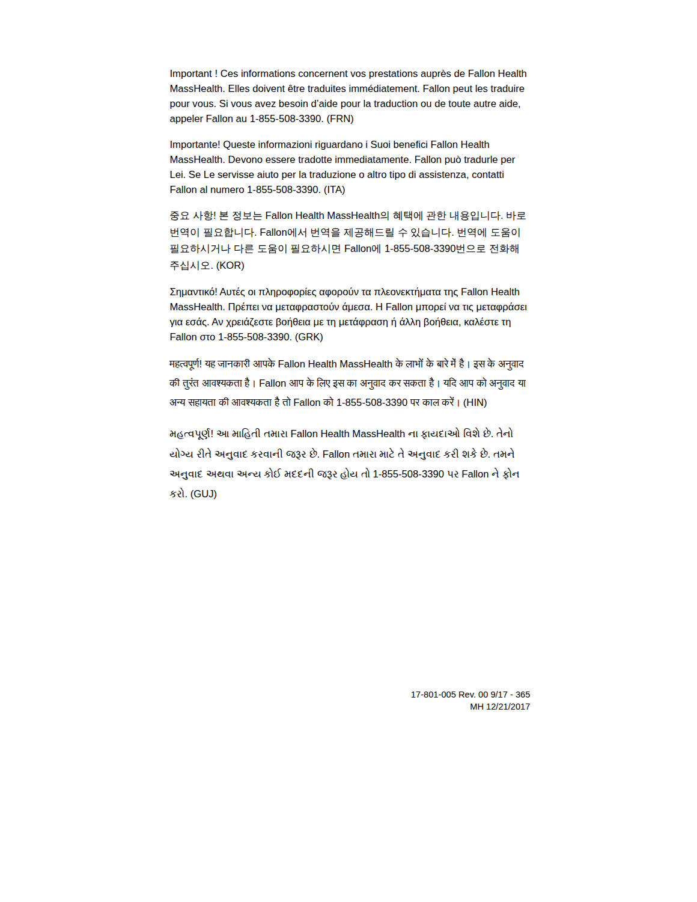Important ! Ces informations concernent vos prestations auprès de Fallon Health MassHealth. Elles doivent être traduites immédiatement. Fallon peut les traduire pour vous. Si vous avez besoin d’aide pour la traduction ou de toute autre aide, appeler Fallon au 1-855-508-3390. (FRN)
Importante! Queste informazioni riguardano i Suoi benefici Fallon Health MassHealth. Devono essere tradotte immediatamente. Fallon può tradurle per Lei. Se Le servisse aiuto per la traduzione o altro tipo di assistenza, contatti Fallon al numero 1-855-508-3390. (ITA)
중요 사항! 본 정보는 Fallon Health MassHealth의 혜택에 관한 내용입니다. 바로 번역이 필요합니다. Fallon에서 번역을 제공해드릴 수 있습니다. 번역에 도움이 필요하시거나 다른 도움이 필요하시면 Fallon에 1-855-508-3390번으로 전화해 주십시오. (KOR)
Σημαντικό! Αυτές οι πληροφορίες αφορούν τα πλεονεκτήματα της Fallon Health MassHealth. Πρέπει να μεταφραστούν άμεσα. Η Fallon μπορεί να τις μεταφράσει για εσάς. Αν χρειάζεστε βοήθεια με τη μετάφραση ή άλλη βοήθεια, καλέστε τη Fallon στο 1-855-508-3390. (GRK)
महत्वपूर्ण! यह जानकारी आपके Fallon Health MassHealth के लाभों के बारे में है। इस के अनुवाद की तुरंत आवश्यकता है। Fallon आप के लिए इस का अनुवाद कर सकता है। यदि आप को अनुवाद या अन्य सहायता की आवश्यकता है तो Fallon को 1-855-508-3390 पर काल करें। (HIN)
મહત્વપૂર્ણ! આ માહિતી તમારા Fallon Health MassHealth ના ફાયદાઓ વિશે છે. તેનો યોગ્ય રીતે અનુવાદ કરવાની જરૂર છે. Fallon તમારા માટે તે અનુવાદ કરી શકે છે. તમને અનુવાદ અથવા અન્ય કોઈ મદદની જરૂર હોય તો 1-855-508-3390 પર Fallon ને ફોન કરો. (GUJ)
17-801-005 Rev. 00 9/17 - 365
MH 12/21/2017